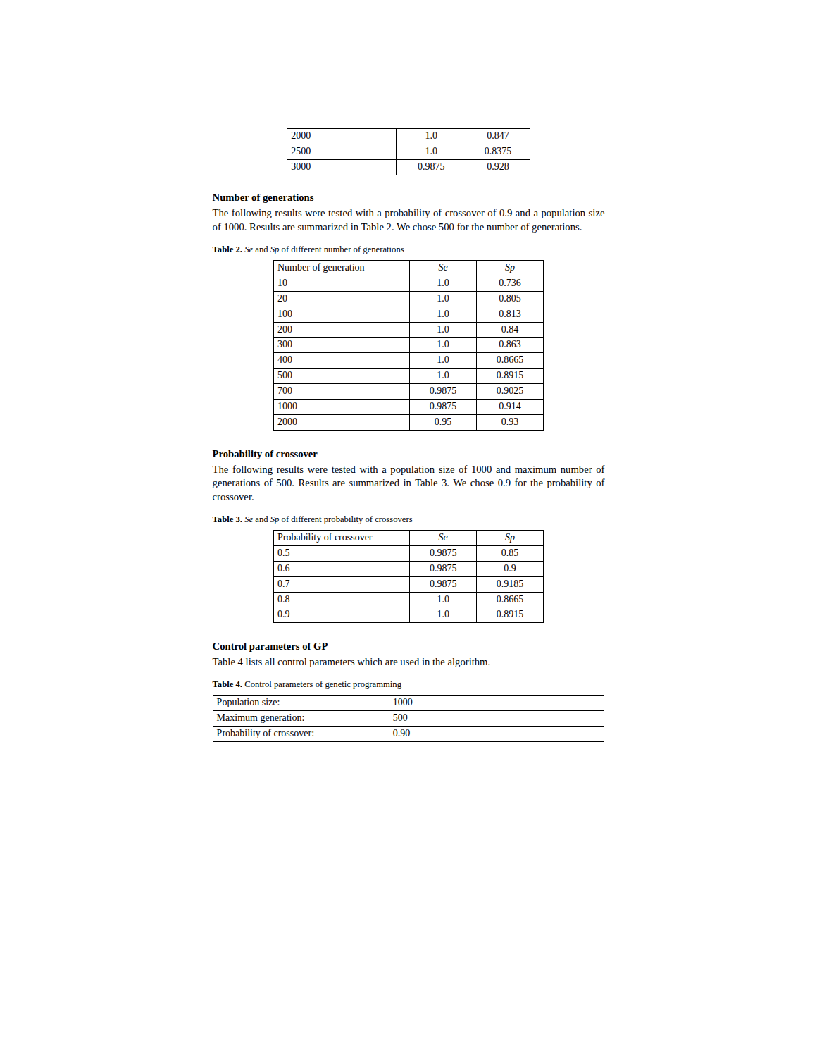| 2000 | 1.0 | 0.847 |
| 2500 | 1.0 | 0.8375 |
| 3000 | 0.9875 | 0.928 |
Number of generations
The following results were tested with a probability of crossover of 0.9 and a population size of 1000. Results are summarized in Table 2. We chose 500 for the number of generations.
Table 2. Se and Sp of different number of generations
| Number of generation | Se | Sp |
| 10 | 1.0 | 0.736 |
| 20 | 1.0 | 0.805 |
| 100 | 1.0 | 0.813 |
| 200 | 1.0 | 0.84 |
| 300 | 1.0 | 0.863 |
| 400 | 1.0 | 0.8665 |
| 500 | 1.0 | 0.8915 |
| 700 | 0.9875 | 0.9025 |
| 1000 | 0.9875 | 0.914 |
| 2000 | 0.95 | 0.93 |
Probability of crossover
The following results were tested with a population size of 1000 and maximum number of generations of 500. Results are summarized in Table 3. We chose 0.9 for the probability of crossover.
Table 3. Se and Sp of different probability of crossovers
| Probability of crossover | Se | Sp |
| 0.5 | 0.9875 | 0.85 |
| 0.6 | 0.9875 | 0.9 |
| 0.7 | 0.9875 | 0.9185 |
| 0.8 | 1.0 | 0.8665 |
| 0.9 | 1.0 | 0.8915 |
Control parameters of GP
Table 4 lists all control parameters which are used in the algorithm.
Table 4. Control parameters of genetic programming
| Population size: | 1000 |
| Maximum generation: | 500 |
| Probability of crossover: | 0.90 |